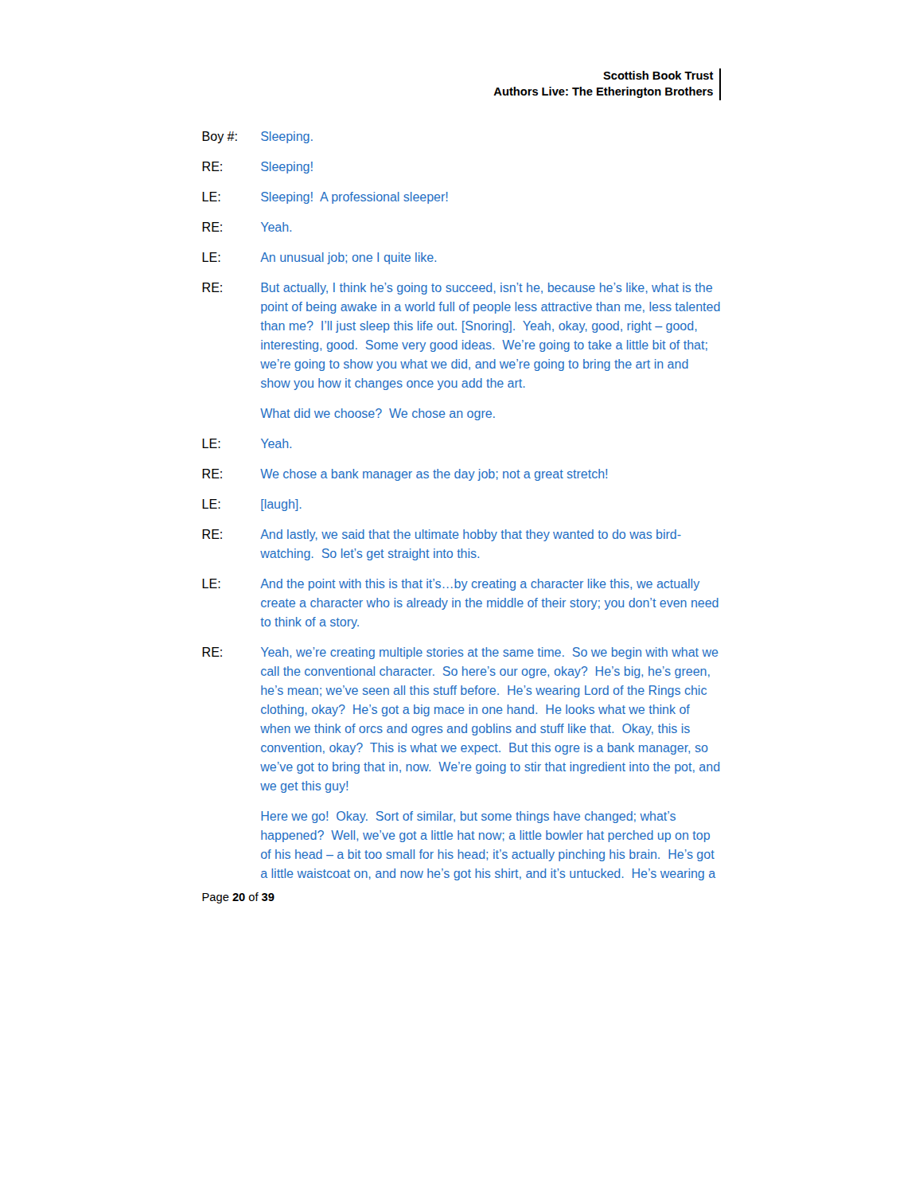Scottish Book Trust
Authors Live: The Etherington Brothers
| Boy #: | Sleeping. |
| RE: | Sleeping! |
| LE: | Sleeping! A professional sleeper! |
| RE: | Yeah. |
| LE: | An unusual job; one I quite like. |
| RE: | But actually, I think he’s going to succeed, isn’t he, because he’s like, what is the point of being awake in a world full of people less attractive than me, less talented than me? I’ll just sleep this life out. [Snoring]. Yeah, okay, good, right – good, interesting, good. Some very good ideas. We’re going to take a little bit of that; we’re going to show you what we did, and we’re going to bring the art in and show you how it changes once you add the art. What did we choose? We chose an ogre. |
| LE: | Yeah. |
| RE: | We chose a bank manager as the day job; not a great stretch! |
| LE: | [laugh]. |
| RE: | And lastly, we said that the ultimate hobby that they wanted to do was bird-watching. So let’s get straight into this. |
| LE: | And the point with this is that it’s…by creating a character like this, we actually create a character who is already in the middle of their story; you don’t even need to think of a story. |
| RE: | Yeah, we’re creating multiple stories at the same time. So we begin with what we call the conventional character. So here’s our ogre, okay? He’s big, he’s green, he’s mean; we’ve seen all this stuff before. He’s wearing Lord of the Rings chic clothing, okay? He’s got a big mace in one hand. He looks what we think of when we think of orcs and ogres and goblins and stuff like that. Okay, this is convention, okay? This is what we expect. But this ogre is a bank manager, so we’ve got to bring that in, now. We’re going to stir that ingredient into the pot, and we get this guy! Here we go! Okay. Sort of similar, but some things have changed; what’s happened? Well, we’ve got a little hat now; a little bowler hat perched up on top of his head – a bit too small for his head; it’s actually pinching his brain. He’s got a little waistcoat on, and now he’s got his shirt, and it’s untucked. He’s wearing a |
Page 20 of 39